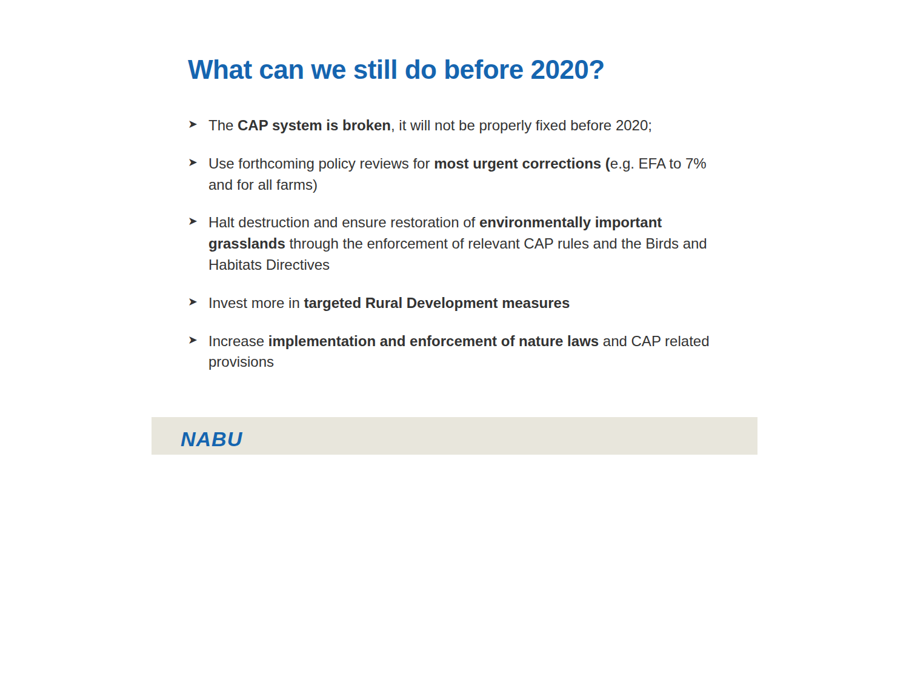What can we still do before 2020?
The CAP system is broken, it will not be properly fixed before 2020;
Use forthcoming policy reviews for most urgent corrections (e.g. EFA to 7% and for all farms)
Halt destruction and ensure restoration of environmentally important grasslands through the enforcement of relevant CAP rules and the Birds and Habitats Directives
Invest more in targeted Rural Development measures
Increase implementation and enforcement of nature laws and CAP related provisions
NABU